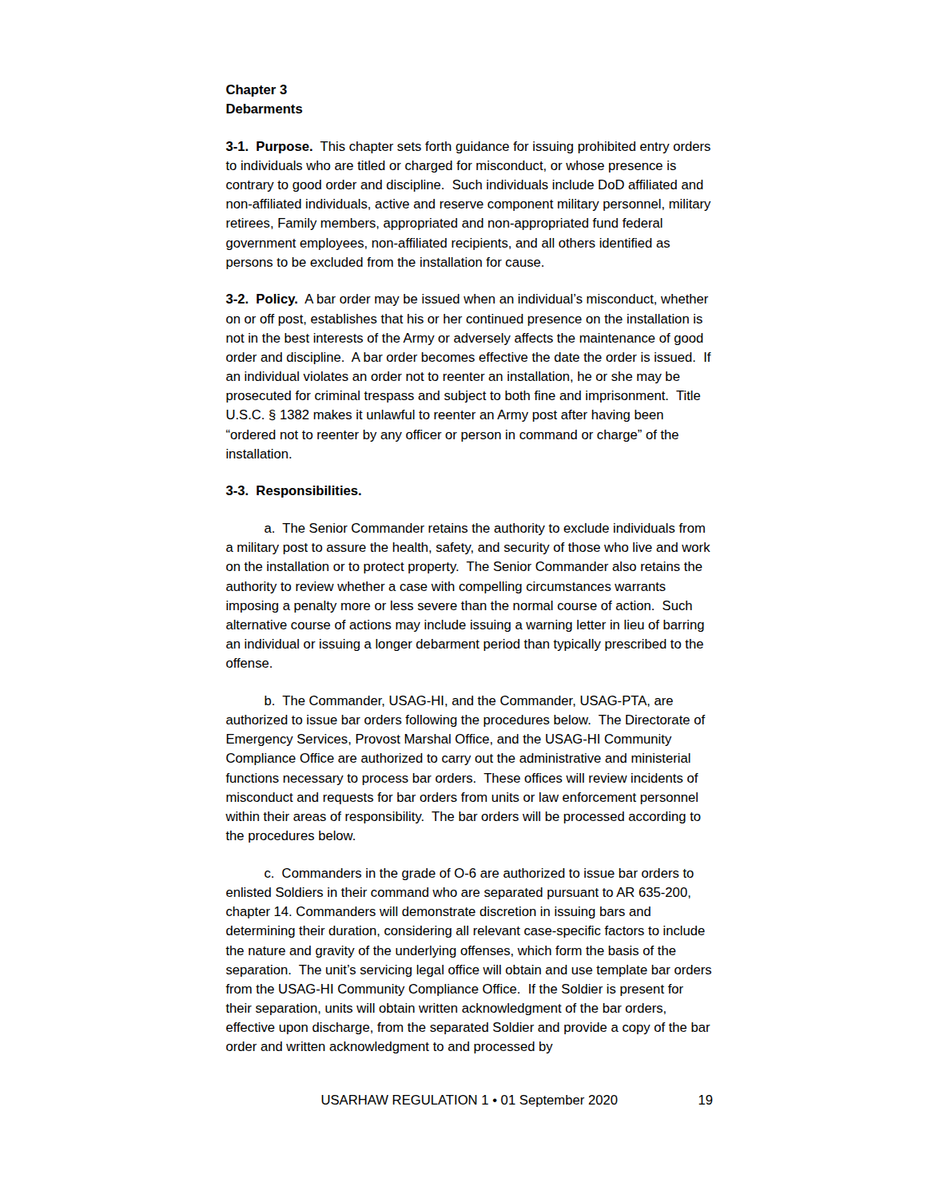Chapter 3
Debarments
3-1. Purpose. This chapter sets forth guidance for issuing prohibited entry orders to individuals who are titled or charged for misconduct, or whose presence is contrary to good order and discipline. Such individuals include DoD affiliated and non-affiliated individuals, active and reserve component military personnel, military retirees, Family members, appropriated and non-appropriated fund federal government employees, non-affiliated recipients, and all others identified as persons to be excluded from the installation for cause.
3-2. Policy. A bar order may be issued when an individual’s misconduct, whether on or off post, establishes that his or her continued presence on the installation is not in the best interests of the Army or adversely affects the maintenance of good order and discipline. A bar order becomes effective the date the order is issued. If an individual violates an order not to reenter an installation, he or she may be prosecuted for criminal trespass and subject to both fine and imprisonment. Title U.S.C. § 1382 makes it unlawful to reenter an Army post after having been “ordered not to reenter by any officer or person in command or charge” of the installation.
3-3. Responsibilities.
a. The Senior Commander retains the authority to exclude individuals from a military post to assure the health, safety, and security of those who live and work on the installation or to protect property. The Senior Commander also retains the authority to review whether a case with compelling circumstances warrants imposing a penalty more or less severe than the normal course of action. Such alternative course of actions may include issuing a warning letter in lieu of barring an individual or issuing a longer debarment period than typically prescribed to the offense.
b. The Commander, USAG-HI, and the Commander, USAG-PTA, are authorized to issue bar orders following the procedures below. The Directorate of Emergency Services, Provost Marshal Office, and the USAG-HI Community Compliance Office are authorized to carry out the administrative and ministerial functions necessary to process bar orders. These offices will review incidents of misconduct and requests for bar orders from units or law enforcement personnel within their areas of responsibility. The bar orders will be processed according to the procedures below.
c. Commanders in the grade of O-6 are authorized to issue bar orders to enlisted Soldiers in their command who are separated pursuant to AR 635-200, chapter 14. Commanders will demonstrate discretion in issuing bars and determining their duration, considering all relevant case-specific factors to include the nature and gravity of the underlying offenses, which form the basis of the separation. The unit’s servicing legal office will obtain and use template bar orders from the USAG-HI Community Compliance Office. If the Soldier is present for their separation, units will obtain written acknowledgment of the bar orders, effective upon discharge, from the separated Soldier and provide a copy of the bar order and written acknowledgment to and processed by
USARHAW REGULATION 1 • 01 September 2020 19